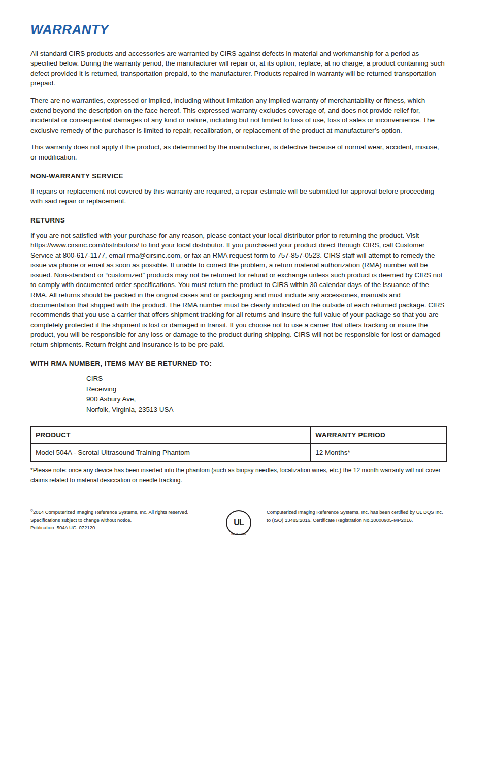WARRANTY
All standard CIRS products and accessories are warranted by CIRS against defects in material and workmanship for a period as specified below. During the warranty period, the manufacturer will repair or, at its option, replace, at no charge, a product containing such defect provided it is returned, transportation prepaid, to the manufacturer. Products repaired in warranty will be returned transportation prepaid.
There are no warranties, expressed or implied, including without limitation any implied warranty of merchantability or fitness, which extend beyond the description on the face hereof. This expressed warranty excludes coverage of, and does not provide relief for, incidental or consequential damages of any kind or nature, including but not limited to loss of use, loss of sales or inconvenience. The exclusive remedy of the purchaser is limited to repair, recalibration, or replacement of the product at manufacturer’s option.
This warranty does not apply if the product, as determined by the manufacturer, is defective because of normal wear, accident, misuse, or modification.
NON-WARRANTY SERVICE
If repairs or replacement not covered by this warranty are required, a repair estimate will be submitted for approval before proceeding with said repair or replacement.
RETURNS
If you are not satisfied with your purchase for any reason, please contact your local distributor prior to returning the product. Visit https://www.cirsinc.com/distributors/ to find your local distributor. If you purchased your product direct through CIRS, call Customer Service at 800-617-1177, email rma@cirsinc.com, or fax an RMA request form to 757-857-0523. CIRS staff will attempt to remedy the issue via phone or email as soon as possible. If unable to correct the problem, a return material authorization (RMA) number will be issued. Non-standard or “customized” products may not be returned for refund or exchange unless such product is deemed by CIRS not to comply with documented order specifications. You must return the product to CIRS within 30 calendar days of the issuance of the RMA. All returns should be packed in the original cases and or packaging and must include any accessories, manuals and documentation that shipped with the product. The RMA number must be clearly indicated on the outside of each returned package. CIRS recommends that you use a carrier that offers shipment tracking for all returns and insure the full value of your package so that you are completely protected if the shipment is lost or damaged in transit. If you choose not to use a carrier that offers tracking or insure the product, you will be responsible for any loss or damage to the product during shipping. CIRS will not be responsible for lost or damaged return shipments. Return freight and insurance is to be pre-paid.
WITH RMA NUMBER, ITEMS MAY BE RETURNED TO:
CIRS
Receiving
900 Asbury Ave,
Norfolk, Virginia, 23513 USA
| PRODUCT | WARRANTY PERIOD |
| --- | --- |
| Model 504A - Scrotal Ultrasound Training Phantom | 12 Months* |
*Please note: once any device has been inserted into the phantom (such as biopsy needles, localization wires, etc.) the 12 month warranty will not cover claims related to material desiccation or needle tracking.
©2014 Computerized Imaging Reference Systems, Inc. All rights reserved.
Specifications subject to change without notice.
Publication: 504A UG 072120
ULREGISTERED
Computerized Imaging Reference Systems, Inc. has been certified by UL DQS Inc. to (ISO) 13485:2016. Certificate Registration No.10000905-MP2016.